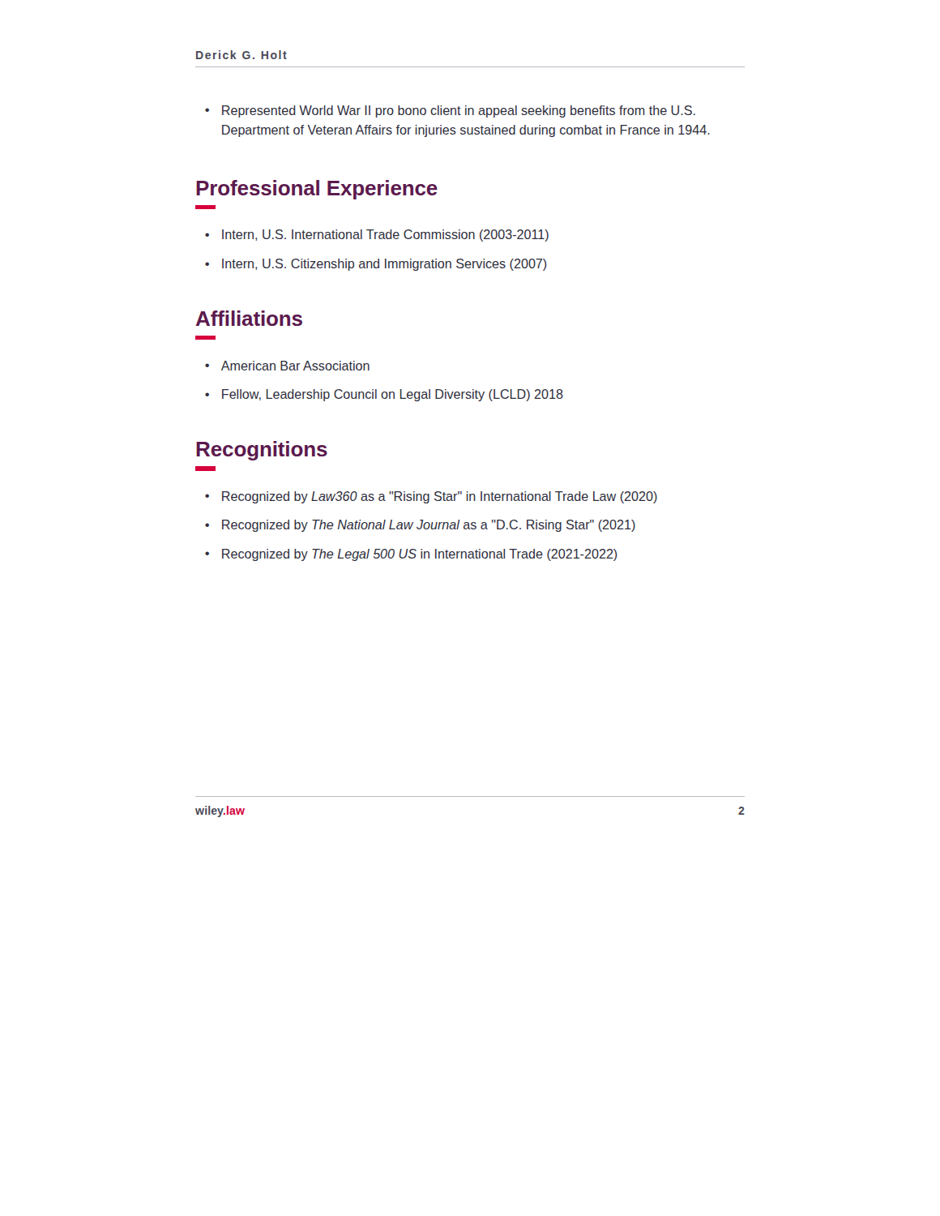Derick G. Holt
Represented World War II pro bono client in appeal seeking benefits from the U.S. Department of Veteran Affairs for injuries sustained during combat in France in 1944.
Professional Experience
Intern, U.S. International Trade Commission (2003-2011)
Intern, U.S. Citizenship and Immigration Services (2007)
Affiliations
American Bar Association
Fellow, Leadership Council on Legal Diversity (LCLD) 2018
Recognitions
Recognized by Law360 as a "Rising Star" in International Trade Law (2020)
Recognized by The National Law Journal as a "D.C. Rising Star" (2021)
Recognized by The Legal 500 US in International Trade (2021-2022)
wiley.law 2